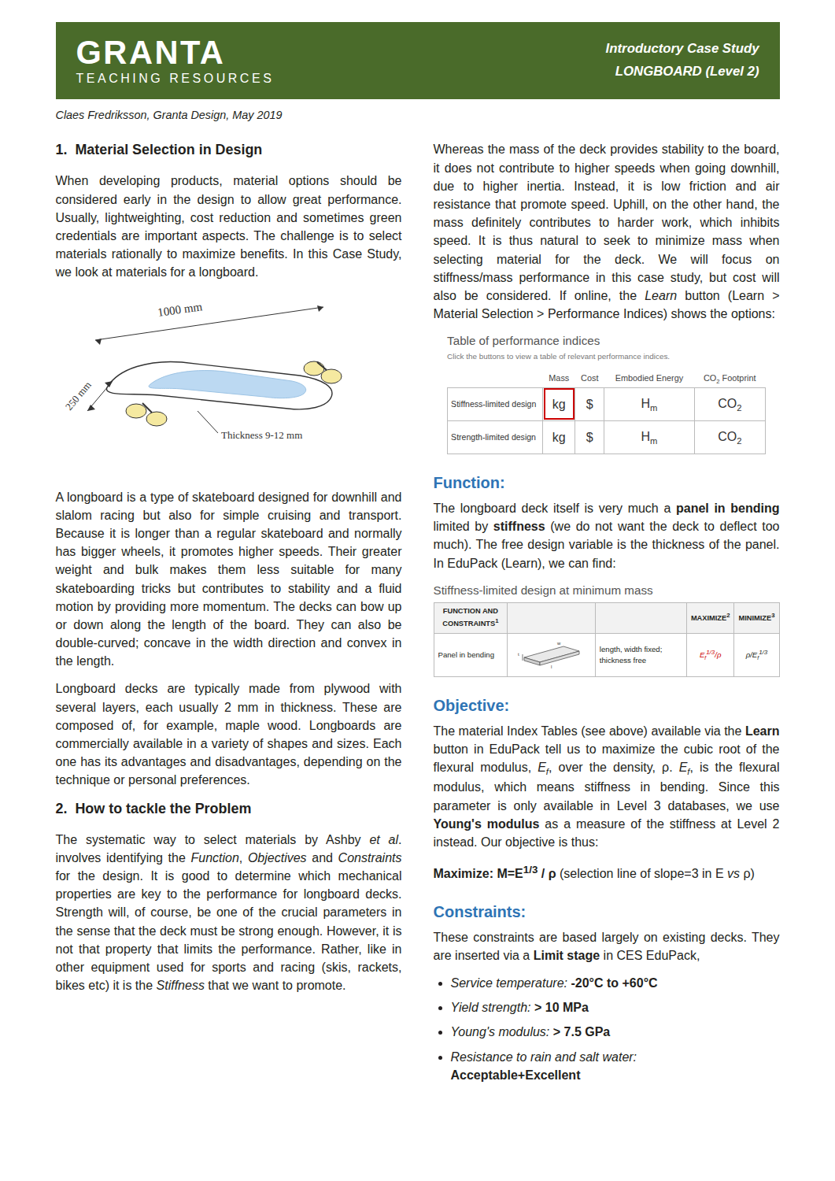GRANTA
TEACHING RESOURCES
Introductory Case Study
LONGBOARD (Level 2)
Claes Fredriksson, Granta Design, May 2019
1. Material Selection in Design
When developing products, material options should be considered early in the design to allow great performance. Usually, lightweighting, cost reduction and sometimes green credentials are important aspects. The challenge is to select materials rationally to maximize benefits. In this Case Study, we look at materials for a longboard.
1000 mm 250 mm Thickness 9-12 mm
A longboard is a type of skateboard designed for downhill and slalom racing but also for simple cruising and transport. Because it is longer than a regular skateboard and normally has bigger wheels, it promotes higher speeds. Their greater weight and bulk makes them less suitable for many skateboarding tricks but contributes to stability and a fluid motion by providing more momentum. The decks can bow up or down along the length of the board. They can also be double-curved; concave in the width direction and convex in the length.
Longboard decks are typically made from plywood with several layers, each usually 2 mm in thickness. These are composed of, for example, maple wood. Longboards are commercially available in a variety of shapes and sizes. Each one has its advantages and disadvantages, depending on the technique or personal preferences.
2. How to tackle the Problem
The systematic way to select materials by Ashby et al. involves identifying the Function, Objectives and Constraints for the design. It is good to determine which mechanical properties are key to the performance for longboard decks. Strength will, of course, be one of the crucial parameters in the sense that the deck must be strong enough. However, it is not that property that limits the performance. Rather, like in other equipment used for sports and racing (skis, rackets, bikes etc) it is the Stiffness that we want to promote.
Whereas the mass of the deck provides stability to the board, it does not contribute to higher speeds when going downhill, due to higher inertia. Instead, it is low friction and air resistance that promote speed. Uphill, on the other hand, the mass definitely contributes to harder work, which inhibits speed. It is thus natural to seek to minimize mass when selecting material for the deck. We will focus on stiffness/mass performance in this case study, but cost will also be considered. If online, the Learn button (Learn > Material Selection > Performance Indices) shows the options:
Table of performance indices
Click the buttons to view a table of relevant performance indices.
| | Mass | Cost | Embodied Energy | CO 2 Footprint |
| --- | --- | --- | --- | --- |
| Stiffness-limited design | kg | $ | H m | CO 2 |
| Strength-limited design | kg | $ | H m | CO 2 |
Function:
The longboard deck itself is very much a panel in bending limited by stiffness (we do not want the deck to deflect too much). The free design variable is the thickness of the panel. In EduPack (Learn), we can find:
Stiffness-limited design at minimum mass
| FUNCTION AND CONSTRAINTS 1 | | | MAXIMIZE 2 | MINIMIZE 3 |
| --- | --- | --- | --- | --- |
| Panel in bending | t l w | length, width fixed; thickness free | E f 1/3 /ρ | ρ/E f 1/3 |
Objective:
The material Index Tables (see above) available via the Learn button in EduPack tell us to maximize the cubic root of the flexural modulus, Ef, over the density, ρ. Ef, is the flexural modulus, which means stiffness in bending. Since this parameter is only available in Level 3 databases, we use Young's modulus as a measure of the stiffness at Level 2 instead. Our objective is thus:
Maximize: M=E1/3 / ρ (selection line of slope=3 in E vs ρ)
Constraints:
These constraints are based largely on existing decks. They are inserted via a Limit stage in CES EduPack,
Service temperature: -20°C to +60°C
Yield strength: > 10 MPa
Young's modulus: > 7.5 GPa
Resistance to rain and salt water:
Acceptable+Excellent